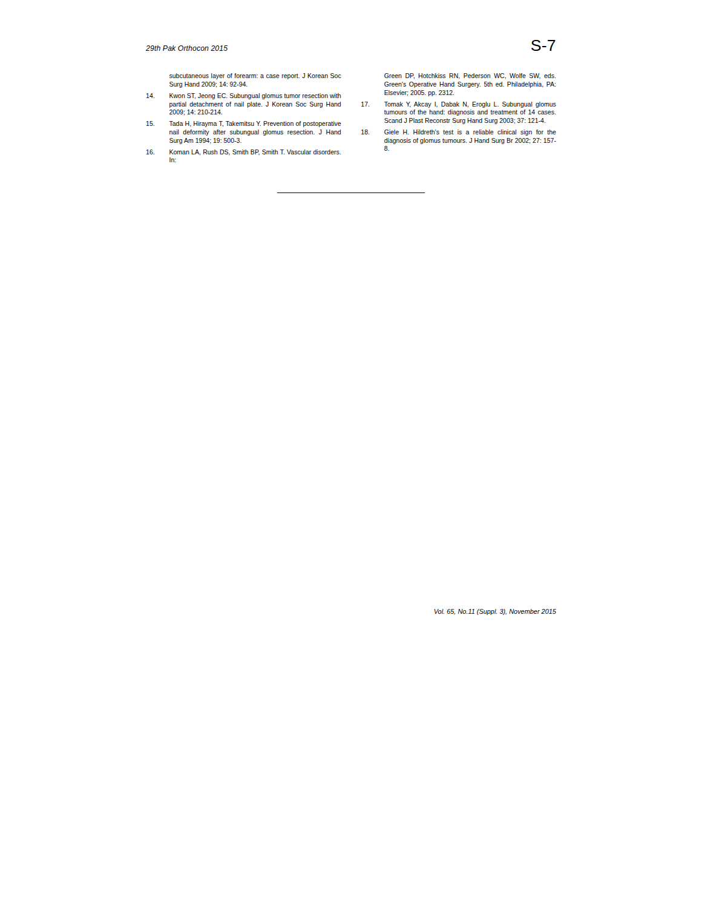29th Pak Orthocon 2015
S-7
subcutaneous layer of forearm: a case report. J Korean Soc Surg Hand 2009; 14: 92-94.
14. Kwon ST, Jeong EC. Subungual glomus tumor resection with partial detachment of nail plate. J Korean Soc Surg Hand 2009; 14: 210-214.
15. Tada H, Hirayma T, Takemitsu Y. Prevention of postoperative nail deformity after subungual glomus resection. J Hand Surg Am 1994; 19: 500-3.
16. Koman LA, Rush DS, Smith BP, Smith T. Vascular disorders. In:
Green DP, Hotchkiss RN, Pederson WC, Wolfe SW, eds. Green's Operative Hand Surgery. 5th ed. Philadelphia, PA: Elsevier; 2005. pp. 2312.
17. Tomak Y, Akcay I, Dabak N, Eroglu L. Subungual glomus tumours of the hand: diagnosis and treatment of 14 cases. Scand J Plast Reconstr Surg Hand Surg 2003; 37: 121-4.
18. Giele H. Hildreth's test is a reliable clinical sign for the diagnosis of glomus tumours. J Hand Surg Br 2002; 27: 157-8.
Vol. 65, No.11 (Suppl. 3), November 2015